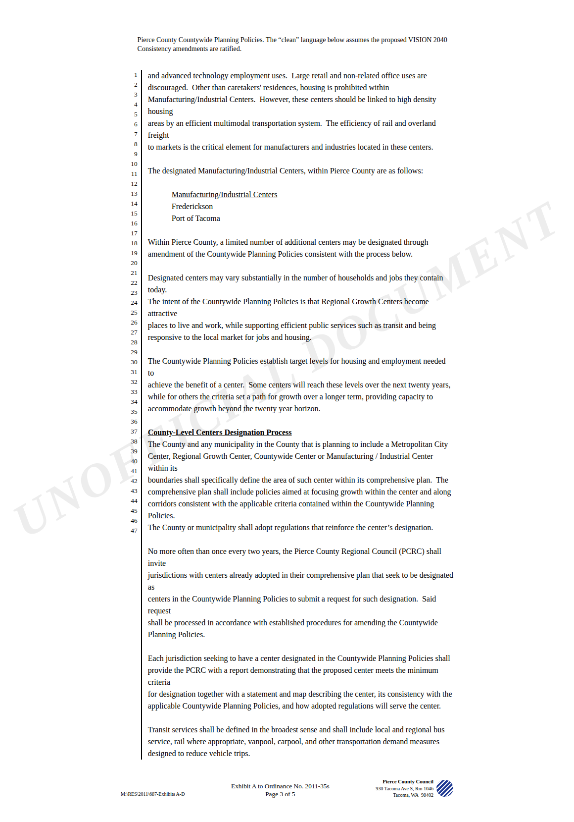UNOFFICIAL DOCUMENT
Pierce County Countywide Planning Policies. The “clean” language below assumes the proposed VISION 2040 Consistency amendments are ratified.
1
2
3
4
5
6
7
8
9
10
11
12
13
14
15
16
17
18
19
20
21
22
23
24
25
26
27
28
29
30
31
32
33
34
35
36
37
38
39
40
41
42
43
44
45
46
47
and advanced technology employment uses. Large retail and non-related office uses are
discouraged. Other than caretakers' residences, housing is prohibited within
Manufacturing/Industrial Centers. However, these centers should be linked to high density housing
areas by an efficient multimodal transportation system. The efficiency of rail and overland freight
to markets is the critical element for manufacturers and industries located in these centers.
The designated Manufacturing/Industrial Centers, within Pierce County are as follows:
Manufacturing/Industrial Centers
Frederickson
Port of Tacoma
Within Pierce County, a limited number of additional centers may be designated through
amendment of the Countywide Planning Policies consistent with the process below.
Designated centers may vary substantially in the number of households and jobs they contain today.
The intent of the Countywide Planning Policies is that Regional Growth Centers become attractive
places to live and work, while supporting efficient public services such as transit and being
responsive to the local market for jobs and housing.
The Countywide Planning Policies establish target levels for housing and employment needed to
achieve the benefit of a center. Some centers will reach these levels over the next twenty years,
while for others the criteria set a path for growth over a longer term, providing capacity to
accommodate growth beyond the twenty year horizon.
County-Level Centers Designation Process
The County and any municipality in the County that is planning to include a Metropolitan City
Center, Regional Growth Center, Countywide Center or Manufacturing / Industrial Center within its
boundaries shall specifically define the area of such center within its comprehensive plan. The
comprehensive plan shall include policies aimed at focusing growth within the center and along
corridors consistent with the applicable criteria contained within the Countywide Planning Policies.
The County or municipality shall adopt regulations that reinforce the center’s designation.
No more often than once every two years, the Pierce County Regional Council (PCRC) shall invite
jurisdictions with centers already adopted in their comprehensive plan that seek to be designated as
centers in the Countywide Planning Policies to submit a request for such designation. Said request
shall be processed in accordance with established procedures for amending the Countywide
Planning Policies.
Each jurisdiction seeking to have a center designated in the Countywide Planning Policies shall
provide the PCRC with a report demonstrating that the proposed center meets the minimum criteria
for designation together with a statement and map describing the center, its consistency with the
applicable Countywide Planning Policies, and how adopted regulations will serve the center.
Transit services shall be defined in the broadest sense and shall include local and regional bus
service, rail where appropriate, vanpool, carpool, and other transportation demand measures
designed to reduce vehicle trips.
M:\RES\2011\687-Exhibits A-D
Exhibit A to Ordinance No. 2011-35s Page 3 of 5
Pierce County Council
930 Tacoma Ave S, Rm 1046
Tacoma, WA 98402